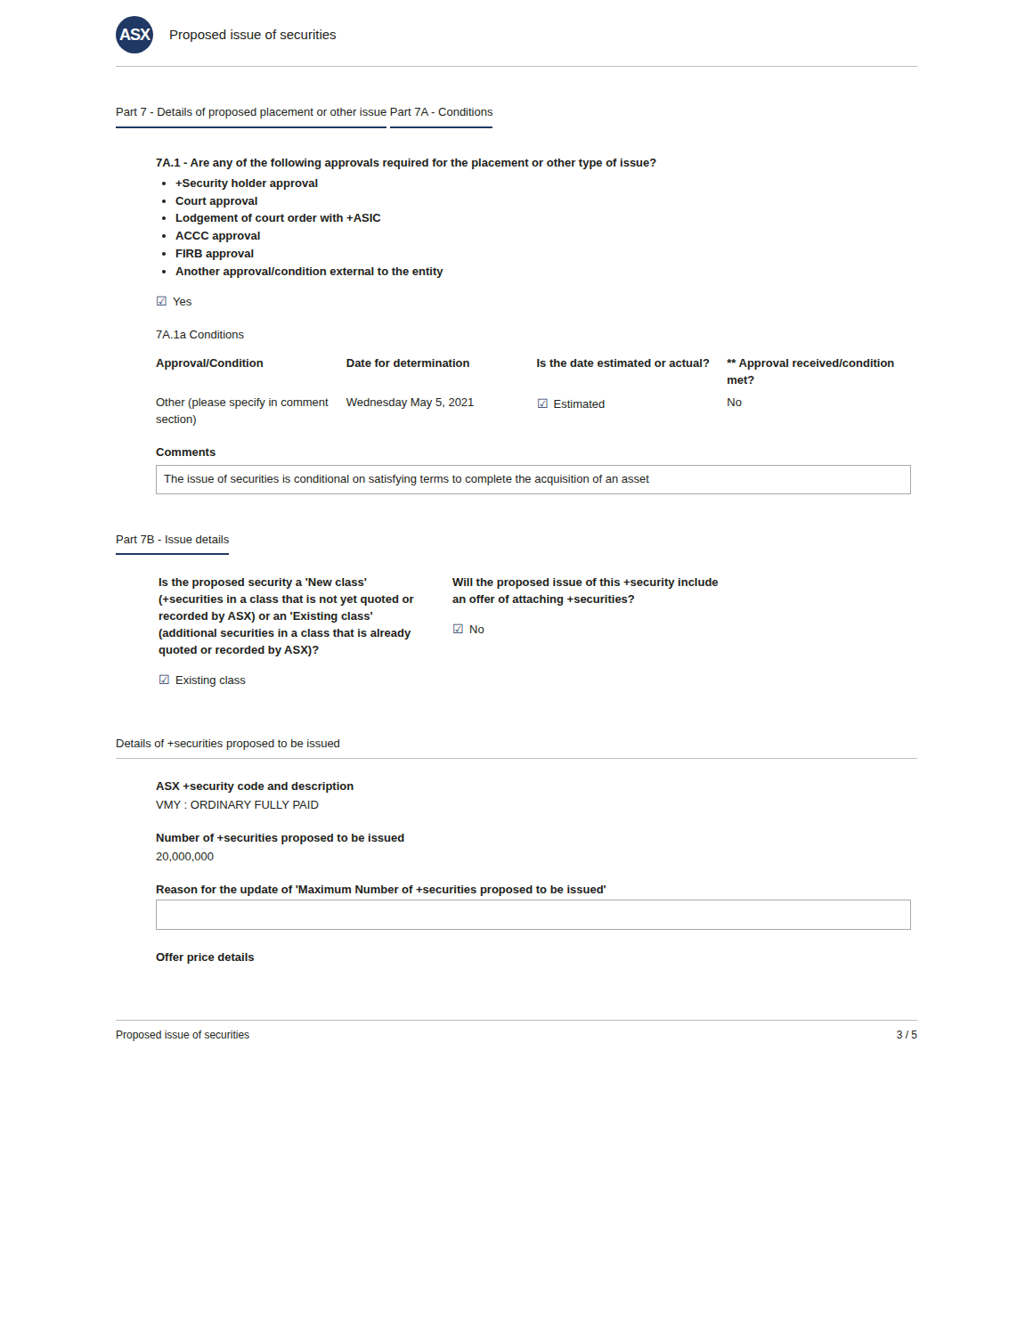ASX
Proposed issue of securities
Part 7 - Details of proposed placement or other issue
Part 7A - Conditions
7A.1 - Are any of the following approvals required for the placement or other type of issue?
+Security holder approval
Court approval
Lodgement of court order with +ASIC
ACCC approval
FIRB approval
Another approval/condition external to the entity
Yes
7A.1a Conditions
| Approval/Condition | Date for determination | Is the date estimated or actual? | ** Approval received/condition met? |
| --- | --- | --- | --- |
| Other (please specify in comment section) | Wednesday May 5, 2021 | Estimated | No |
Comments
The issue of securities is conditional on satisfying terms to complete the acquisition of an asset
Part 7B - Issue details
Is the proposed security a 'New class' (+securities in a class that is not yet quoted or recorded by ASX) or an 'Existing class' (additional securities in a class that is already quoted or recorded by ASX)?
Existing class
Will the proposed issue of this +security include an offer of attaching +securities?
No
Details of +securities proposed to be issued
ASX +security code and description
VMY : ORDINARY FULLY PAID
Number of +securities proposed to be issued
20,000,000
Reason for the update of 'Maximum Number of +securities proposed to be issued'
Offer price details
Proposed issue of securities
3 / 5